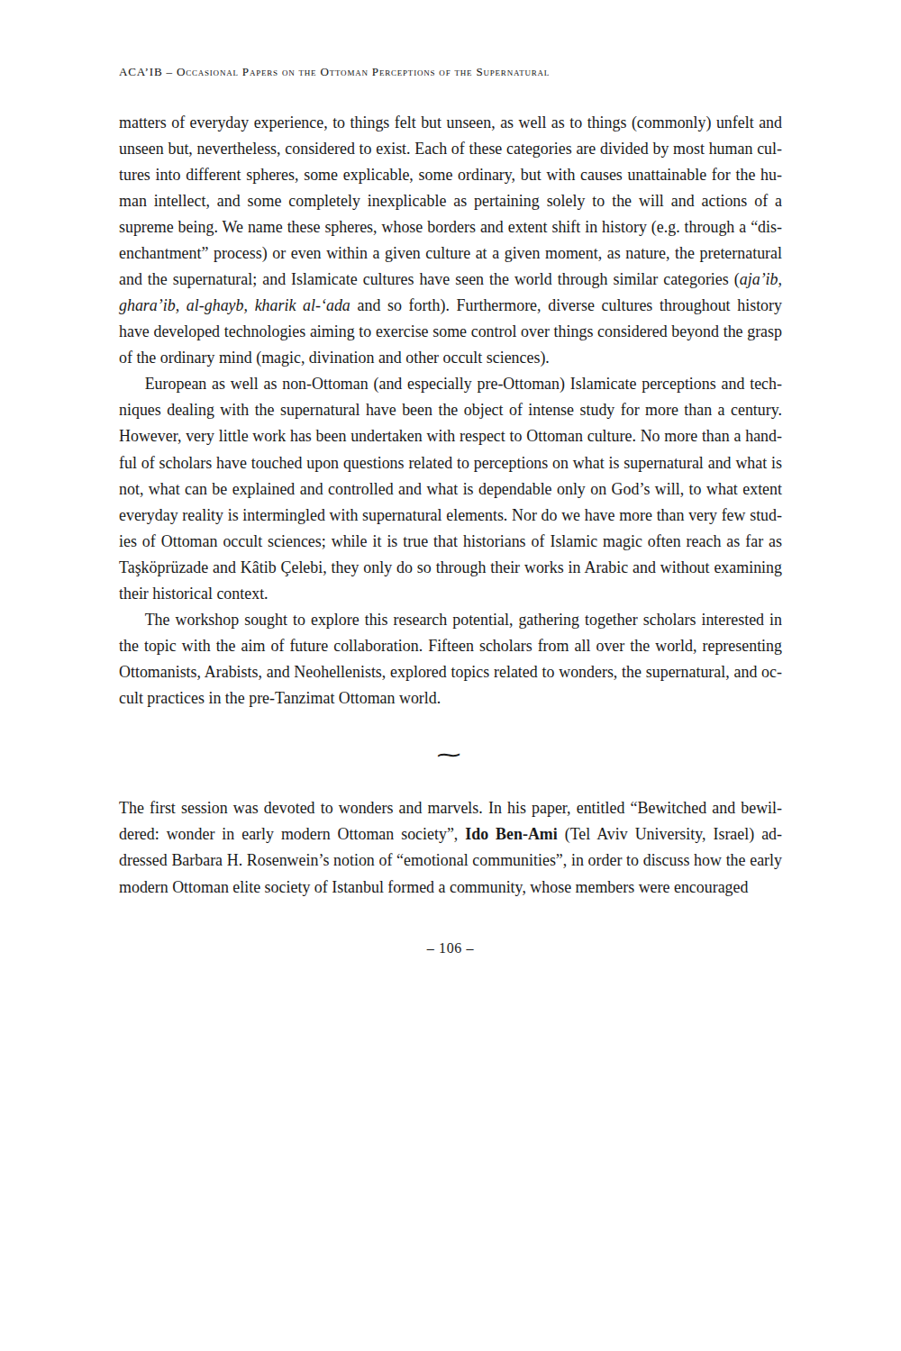ACA’IB – Occasional Papers on the Ottoman Perceptions of the Supernatural
matters of everyday experience, to things felt but unseen, as well as to things (commonly) unfelt and unseen but, nevertheless, considered to exist. Each of these categories are divided by most human cultures into different spheres, some explicable, some ordinary, but with causes unattainable for the human intellect, and some completely inexplicable as pertaining solely to the will and actions of a supreme being. We name these spheres, whose borders and extent shift in history (e.g. through a “disenchantment” process) or even within a given culture at a given moment, as nature, the preternatural and the supernatural; and Islamicate cultures have seen the world through similar categories (aja’ib, ghara’ib, al-ghayb, kharik al-‘ada and so forth). Furthermore, diverse cultures throughout history have developed technologies aiming to exercise some control over things considered beyond the grasp of the ordinary mind (magic, divination and other occult sciences).
European as well as non-Ottoman (and especially pre-Ottoman) Islamicate perceptions and techniques dealing with the supernatural have been the object of intense study for more than a century. However, very little work has been undertaken with respect to Ottoman culture. No more than a handful of scholars have touched upon questions related to perceptions on what is supernatural and what is not, what can be explained and controlled and what is dependable only on God’s will, to what extent everyday reality is intermingled with supernatural elements. Nor do we have more than very few studies of Ottoman occult sciences; while it is true that historians of Islamic magic often reach as far as Taşköprüzade and Kâtib Çelebi, they only do so through their works in Arabic and without examining their historical context.
The workshop sought to explore this research potential, gathering together scholars interested in the topic with the aim of future collaboration. Fifteen scholars from all over the world, representing Ottomanists, Arabists, and Neohellenists, explored topics related to wonders, the supernatural, and occult practices in the pre-Tanzimat Ottoman world.
∼
The first session was devoted to wonders and marvels. In his paper, entitled “Bewitched and bewildered: wonder in early modern Ottoman society”, Ido Ben-Ami (Tel Aviv University, Israel) addressed Barbara H. Rosenwein’s notion of “emotional communities”, in order to discuss how the early modern Ottoman elite society of Istanbul formed a community, whose members were encouraged
– 106 –